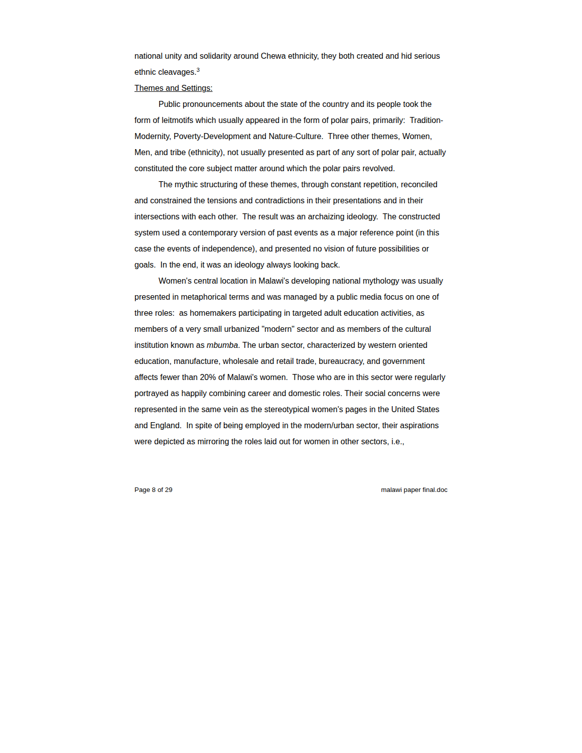national unity and solidarity around Chewa ethnicity, they both created and hid serious ethnic cleavages.3
Themes and Settings:
Public pronouncements about the state of the country and its people took the form of leitmotifs which usually appeared in the form of polar pairs, primarily: Tradition-Modernity, Poverty-Development and Nature-Culture. Three other themes, Women, Men, and tribe (ethnicity), not usually presented as part of any sort of polar pair, actually constituted the core subject matter around which the polar pairs revolved.
The mythic structuring of these themes, through constant repetition, reconciled and constrained the tensions and contradictions in their presentations and in their intersections with each other. The result was an archaizing ideology. The constructed system used a contemporary version of past events as a major reference point (in this case the events of independence), and presented no vision of future possibilities or goals. In the end, it was an ideology always looking back.
Women's central location in Malawi's developing national mythology was usually presented in metaphorical terms and was managed by a public media focus on one of three roles: as homemakers participating in targeted adult education activities, as members of a very small urbanized "modern" sector and as members of the cultural institution known as mbumba. The urban sector, characterized by western oriented education, manufacture, wholesale and retail trade, bureaucracy, and government affects fewer than 20% of Malawi's women. Those who are in this sector were regularly portrayed as happily combining career and domestic roles. Their social concerns were represented in the same vein as the stereotypical women's pages in the United States and England. In spite of being employed in the modern/urban sector, their aspirations were depicted as mirroring the roles laid out for women in other sectors, i.e.,
Page 8 of 29 malawi paper final.doc